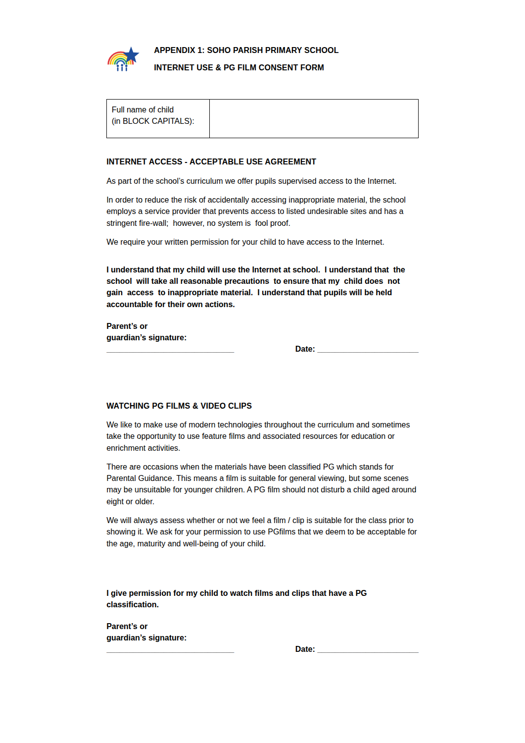APPENDIX 1: SOHO PARISH PRIMARY SCHOOL
INTERNET USE & PG FILM CONSENT FORM
| Full name of child (in BLOCK CAPITALS): | |
INTERNET ACCESS - ACCEPTABLE USE AGREEMENT
As part of the school’s curriculum we offer pupils supervised access to the Internet.
In order to reduce the risk of accidentally accessing inappropriate material, the school employs a service provider that prevents access to listed undesirable sites and has a stringent fire-wall; however, no system is fool proof.
We require your written permission for your child to have access to the Internet.
I understand that my child will use the Internet at school. I understand that the school will take all reasonable precautions to ensure that my child does not gain access to inappropriate material. I understand that pupils will be held accountable for their own actions.
Parent’s or guardian’s signature: _____________________________
Date: _______________________
WATCHING PG FILMS & VIDEO CLIPS
We like to make use of modern technologies throughout the curriculum and sometimes take the opportunity to use feature films and associated resources for education or enrichment activities.
There are occasions when the materials have been classified PG which stands for Parental Guidance. This means a film is suitable for general viewing, but some scenes may be unsuitable for younger children. A PG film should not disturb a child aged around eight or older.
We will always assess whether or not we feel a film / clip is suitable for the class prior to showing it. We ask for your permission to use PGfilms that we deem to be acceptable for the age, maturity and well-being of your child.
I give permission for my child to watch films and clips that have a PG classification.
Parent’s or guardian’s signature: _____________________________
Date: _______________________